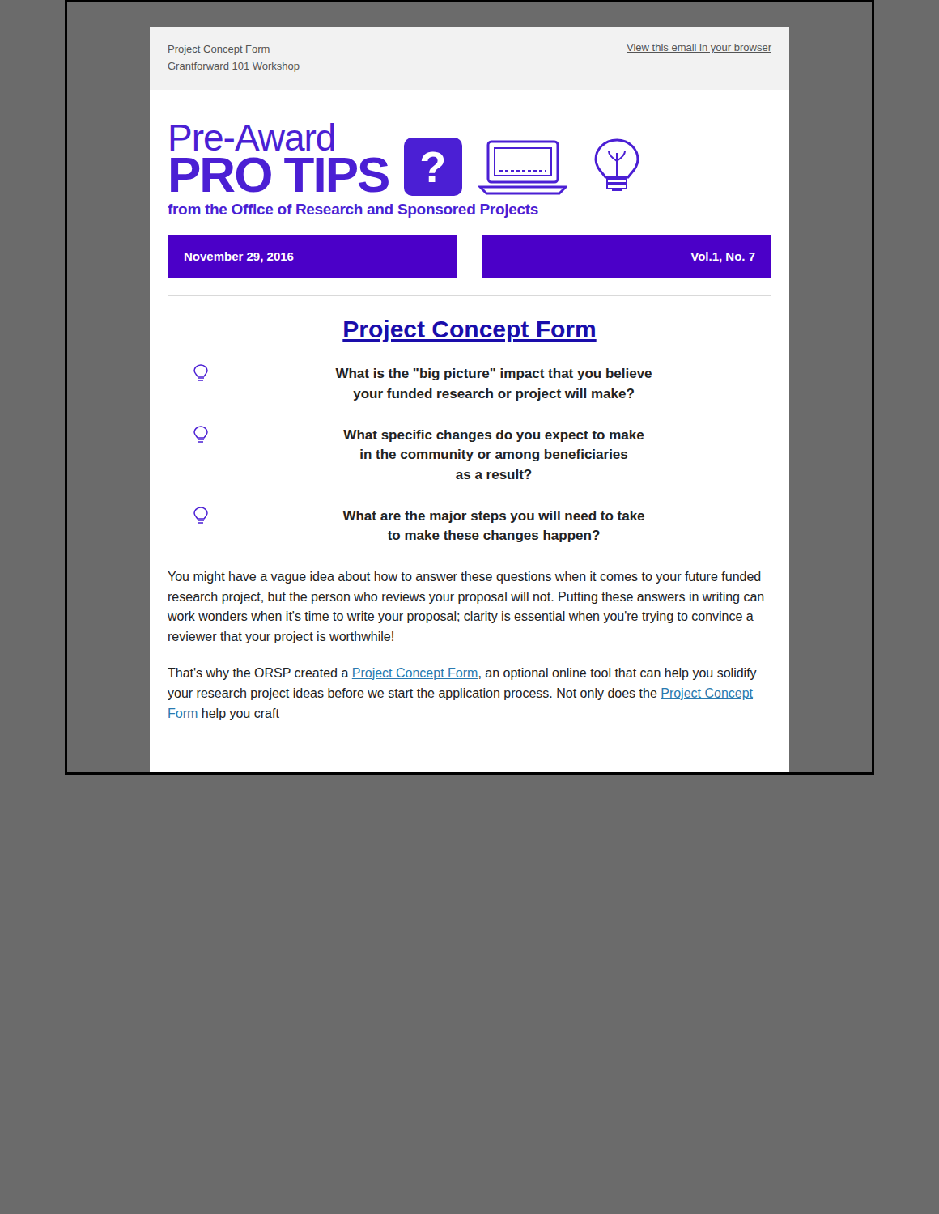Project Concept Form
Grantforward 101 Workshop
View this email in your browser
Pre-Award
PRO TIPS ?
from the Office of Research and Sponsored Projects
November 29, 2016
Vol.1, No. 7
Project Concept Form
What is the "big picture" impact that you believe
your funded research or project will make?
What specific changes do you expect to make
in the community or among beneficiaries
as a result?
What are the major steps you will need to take
to make these changes happen?
You might have a vague idea about how to answer these questions when it comes to your future funded research project, but the person who reviews your proposal will not. Putting these answers in writing can work wonders when it's time to write your proposal; clarity is essential when you're trying to convince a reviewer that your project is worthwhile!
That's why the ORSP created a Project Concept Form, an optional online tool that can help you solidify your research project ideas before we start the application process. Not only does the Project Concept Form help you craft